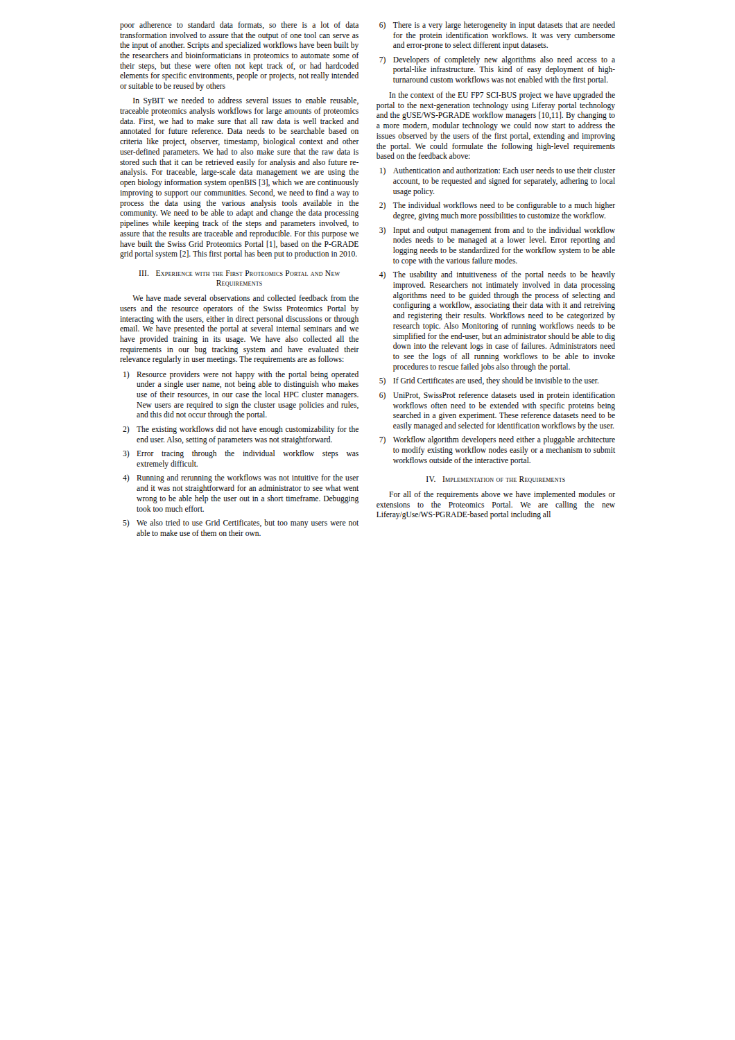poor adherence to standard data formats, so there is a lot of data transformation involved to assure that the output of one tool can serve as the input of another. Scripts and specialized workflows have been built by the researchers and bioinformaticians in proteomics to automate some of their steps, but these were often not kept track of, or had hardcoded elements for specific environments, people or projects, not really intended or suitable to be reused by others
In SyBIT we needed to address several issues to enable reusable, traceable proteomics analysis workflows for large amounts of proteomics data. First, we had to make sure that all raw data is well tracked and annotated for future reference. Data needs to be searchable based on criteria like project, observer, timestamp, biological context and other user-defined parameters. We had to also make sure that the raw data is stored such that it can be retrieved easily for analysis and also future re-analysis. For traceable, large-scale data management we are using the open biology information system openBIS [3], which we are continuously improving to support our communities. Second, we need to find a way to process the data using the various analysis tools available in the community. We need to be able to adapt and change the data processing pipelines while keeping track of the steps and parameters involved, to assure that the results are traceable and reproducible. For this purpose we have built the Swiss Grid Proteomics Portal [1], based on the P-GRADE grid portal system [2]. This first portal has been put to production in 2010.
III. Experience with the First Proteomics Portal and New Requirements
We have made several observations and collected feedback from the users and the resource operators of the Swiss Proteomics Portal by interacting with the users, either in direct personal discussions or through email. We have presented the portal at several internal seminars and we have provided training in its usage. We have also collected all the requirements in our bug tracking system and have evaluated their relevance regularly in user meetings. The requirements are as follows:
Resource providers were not happy with the portal being operated under a single user name, not being able to distinguish who makes use of their resources, in our case the local HPC cluster managers. New users are required to sign the cluster usage policies and rules, and this did not occur through the portal.
The existing workflows did not have enough customizability for the end user. Also, setting of parameters was not straightforward.
Error tracing through the individual workflow steps was extremely difficult.
Running and rerunning the workflows was not intuitive for the user and it was not straightforward for an administrator to see what went wrong to be able help the user out in a short timeframe. Debugging took too much effort.
We also tried to use Grid Certificates, but too many users were not able to make use of them on their own.
There is a very large heterogeneity in input datasets that are needed for the protein identification workflows. It was very cumbersome and error-prone to select different input datasets.
Developers of completely new algorithms also need access to a portal-like infrastructure. This kind of easy deployment of high-turnaround custom workflows was not enabled with the first portal.
In the context of the EU FP7 SCI-BUS project we have upgraded the portal to the next-generation technology using Liferay portal technology and the gUSE/WS-PGRADE workflow managers [10,11]. By changing to a more modern, modular technology we could now start to address the issues observed by the users of the first portal, extending and improving the portal. We could formulate the following high-level requirements based on the feedback above:
Authentication and authorization: Each user needs to use their cluster account, to be requested and signed for separately, adhering to local usage policy.
The individual workflows need to be configurable to a much higher degree, giving much more possibilities to customize the workflow.
Input and output management from and to the individual workflow nodes needs to be managed at a lower level. Error reporting and logging needs to be standardized for the workflow system to be able to cope with the various failure modes.
The usability and intuitiveness of the portal needs to be heavily improved. Researchers not intimately involved in data processing algorithms need to be guided through the process of selecting and configuring a workflow, associating their data with it and retreiving and registering their results. Workflows need to be categorized by research topic. Also Monitoring of running workflows needs to be simplified for the end-user, but an administrator should be able to dig down into the relevant logs in case of failures. Administrators need to see the logs of all running workflows to be able to invoke procedures to rescue failed jobs also through the portal.
If Grid Certificates are used, they should be invisible to the user.
UniProt, SwissProt reference datasets used in protein identification workflows often need to be extended with specific proteins being searched in a given experiment. These reference datasets need to be easily managed and selected for identification workflows by the user.
Workflow algorithm developers need either a pluggable architecture to modify existing workflow nodes easily or a mechanism to submit workflows outside of the interactive portal.
IV. Implementation of the Requirements
For all of the requirements above we have implemented modules or extensions to the Proteomics Portal. We are calling the new Liferay/gUse/WS-PGRADE-based portal including all